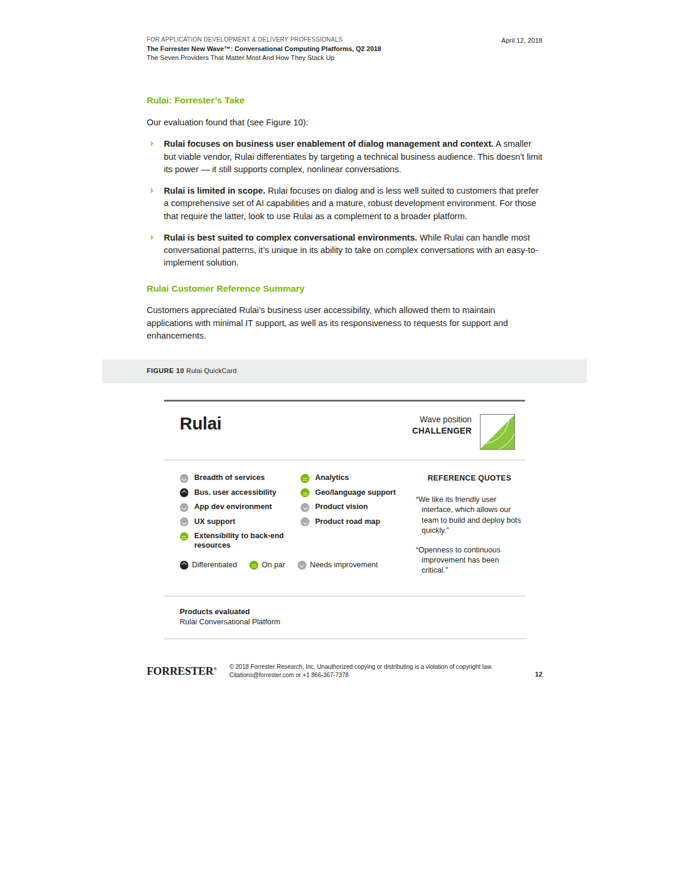For Application Development & Delivery Professionals
The Forrester New Wave™: Conversational Computing Platforms, Q2 2018
The Seven Providers That Matter Most And How They Stack Up
April 12, 2018
Rulai: Forrester’s Take
Our evaluation found that (see Figure 10):
Rulai focuses on business user enablement of dialog management and context. A smaller but viable vendor, Rulai differentiates by targeting a technical business audience. This doesn’t limit its power — it still supports complex, nonlinear conversations.
Rulai is limited in scope. Rulai focuses on dialog and is less well suited to customers that prefer a comprehensive set of AI capabilities and a mature, robust development environment. For those that require the latter, look to use Rulai as a complement to a broader platform.
Rulai is best suited to complex conversational environments. While Rulai can handle most conversational patterns, it’s unique in its ability to take on complex conversations with an easy-to-implement solution.
Rulai Customer Reference Summary
Customers appreciated Rulai’s business user accessibility, which allowed them to maintain applications with minimal IT support, as well as its responsiveness to requests for support and enhancements.
Figure 10 Rulai QuickCard
Rulai
Wave position
CHALLENGER
Breadth of services
Bus. user accessibility
App dev environment
UX support
Extensibility to back-endresources
Differentiated
On par
Needs improvement
Analytics
Geo/language support
Product vision
Product road map
REFERENCE QUOTES
“We like its friendly userinterface, which allows our team to build and deploy bots quickly.”
“Openness to continuousimprovement has been critical.”
Products evaluated
Rulai Conversational Platform
FORRESTER®
© 2018 Forrester Research, Inc. Unauthorized copying or distributing is a violation of copyright law.
Citations@forrester.com or +1 866-367-7378
12